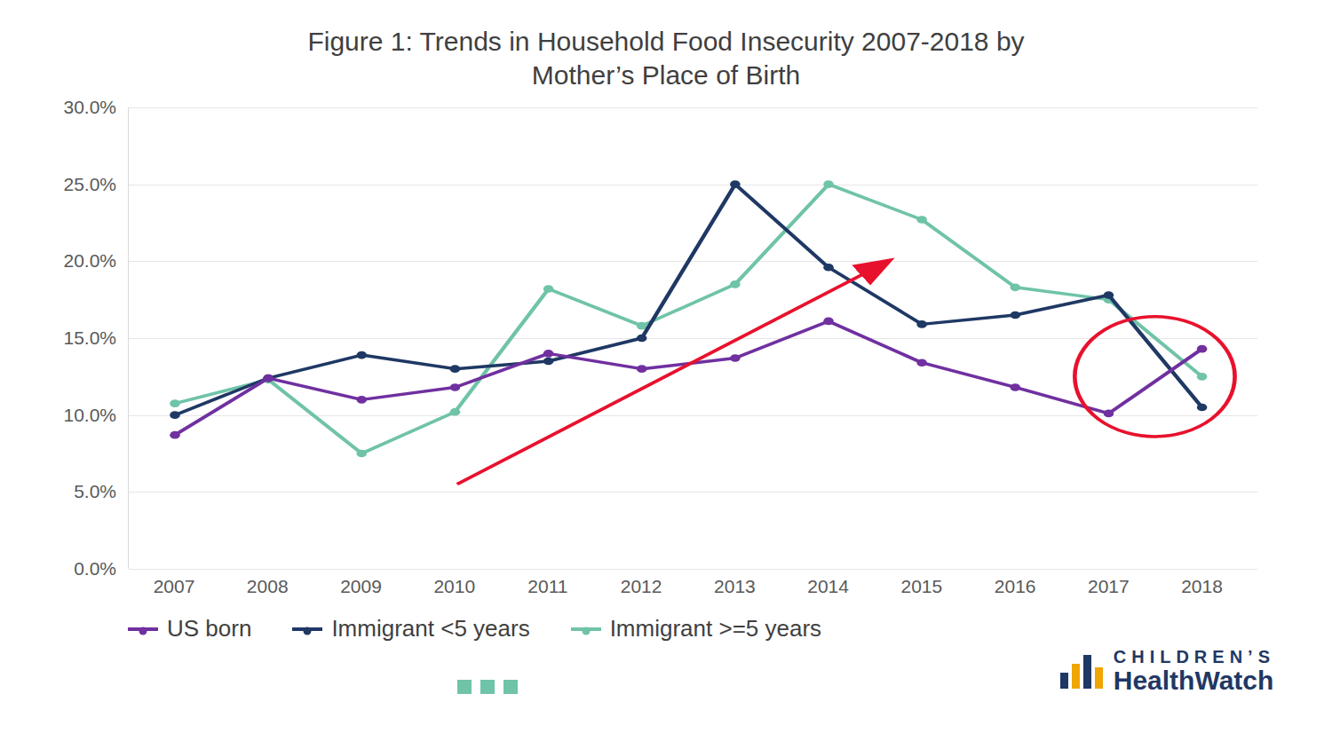Figure 1: Trends in Household Food Insecurity 2007-2018 by
Mother’s Place of Birth
30.0%
25.0%
20.0%
15.0%
10.0%
5.0%
0.0%
2007 2008 2009 2010 2011 2012 2013 2014 2015 2016 2017 2018
US born
Immigrant <5 years
Immigrant >=5 years
CHILDREN’S
HealthWatch